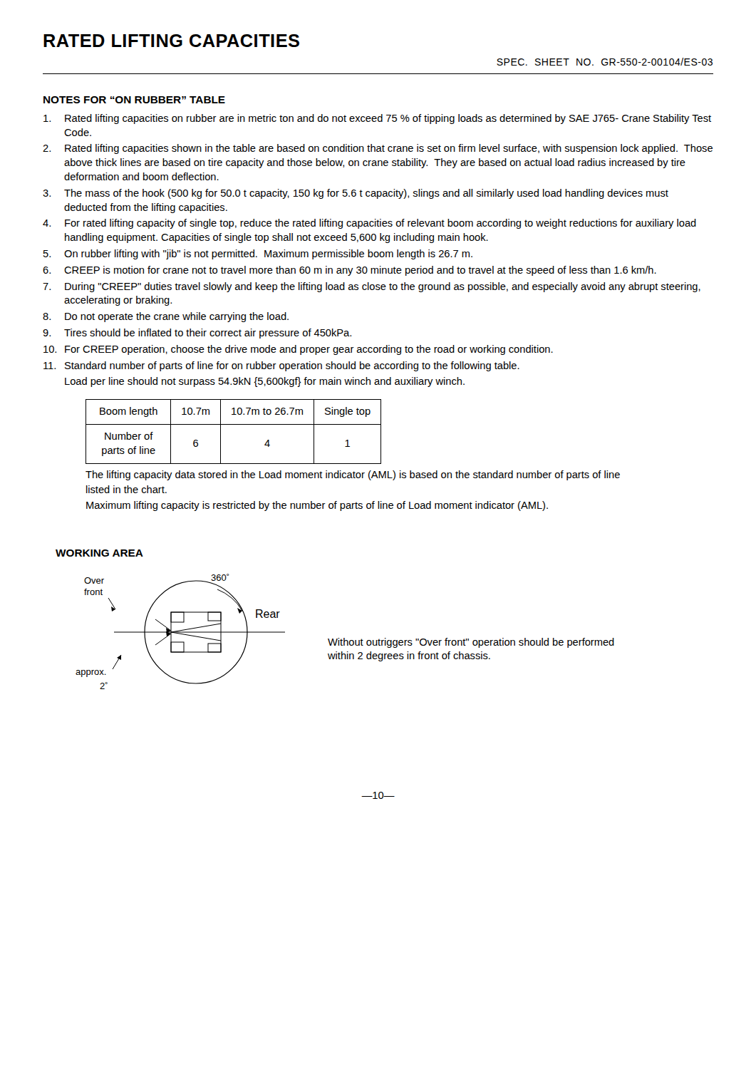RATED LIFTING CAPACITIES
SPEC. SHEET NO. GR-550-2-00104/ES-03
NOTES FOR “ON RUBBER” TABLE
Rated lifting capacities on rubber are in metric ton and do not exceed 75 % of tipping loads as determined by SAE J765- Crane Stability Test Code.
Rated lifting capacities shown in the table are based on condition that crane is set on firm level surface, with suspension lock applied. Those above thick lines are based on tire capacity and those below, on crane stability. They are based on actual load radius increased by tire deformation and boom deflection.
The mass of the hook (500 kg for 50.0 t capacity, 150 kg for 5.6 t capacity), slings and all similarly used load handling devices must deducted from the lifting capacities.
For rated lifting capacity of single top, reduce the rated lifting capacities of relevant boom according to weight reductions for auxiliary load handling equipment. Capacities of single top shall not exceed 5,600 kg including main hook.
On rubber lifting with "jib" is not permitted. Maximum permissible boom length is 26.7 m.
CREEP is motion for crane not to travel more than 60 m in any 30 minute period and to travel at the speed of less than 1.6 km/h.
During "CREEP" duties travel slowly and keep the lifting load as close to the ground as possible, and especially avoid any abrupt steering, accelerating or braking.
Do not operate the crane while carrying the load.
Tires should be inflated to their correct air pressure of 450kPa.
For CREEP operation, choose the drive mode and proper gear according to the road or working condition.
Standard number of parts of line for on rubber operation should be according to the following table.
Load per line should not surpass 54.9kN {5,600kgf} for main winch and auxiliary winch.
| Boom length | 10.7m | 10.7m to 26.7m | Single top |
| Number of parts of line | 6 | 4 | 1 |
The lifting capacity data stored in the Load moment indicator (AML) is based on the standard number of parts of line
listed in the chart.
Maximum lifting capacity is restricted by the number of parts of line of Load moment indicator (AML).
WORKING AREA
Over front 360˚ Rear approx. 2˚
Without outriggers "Over front" operation should be performed within 2 degrees in front of chassis.
—10—